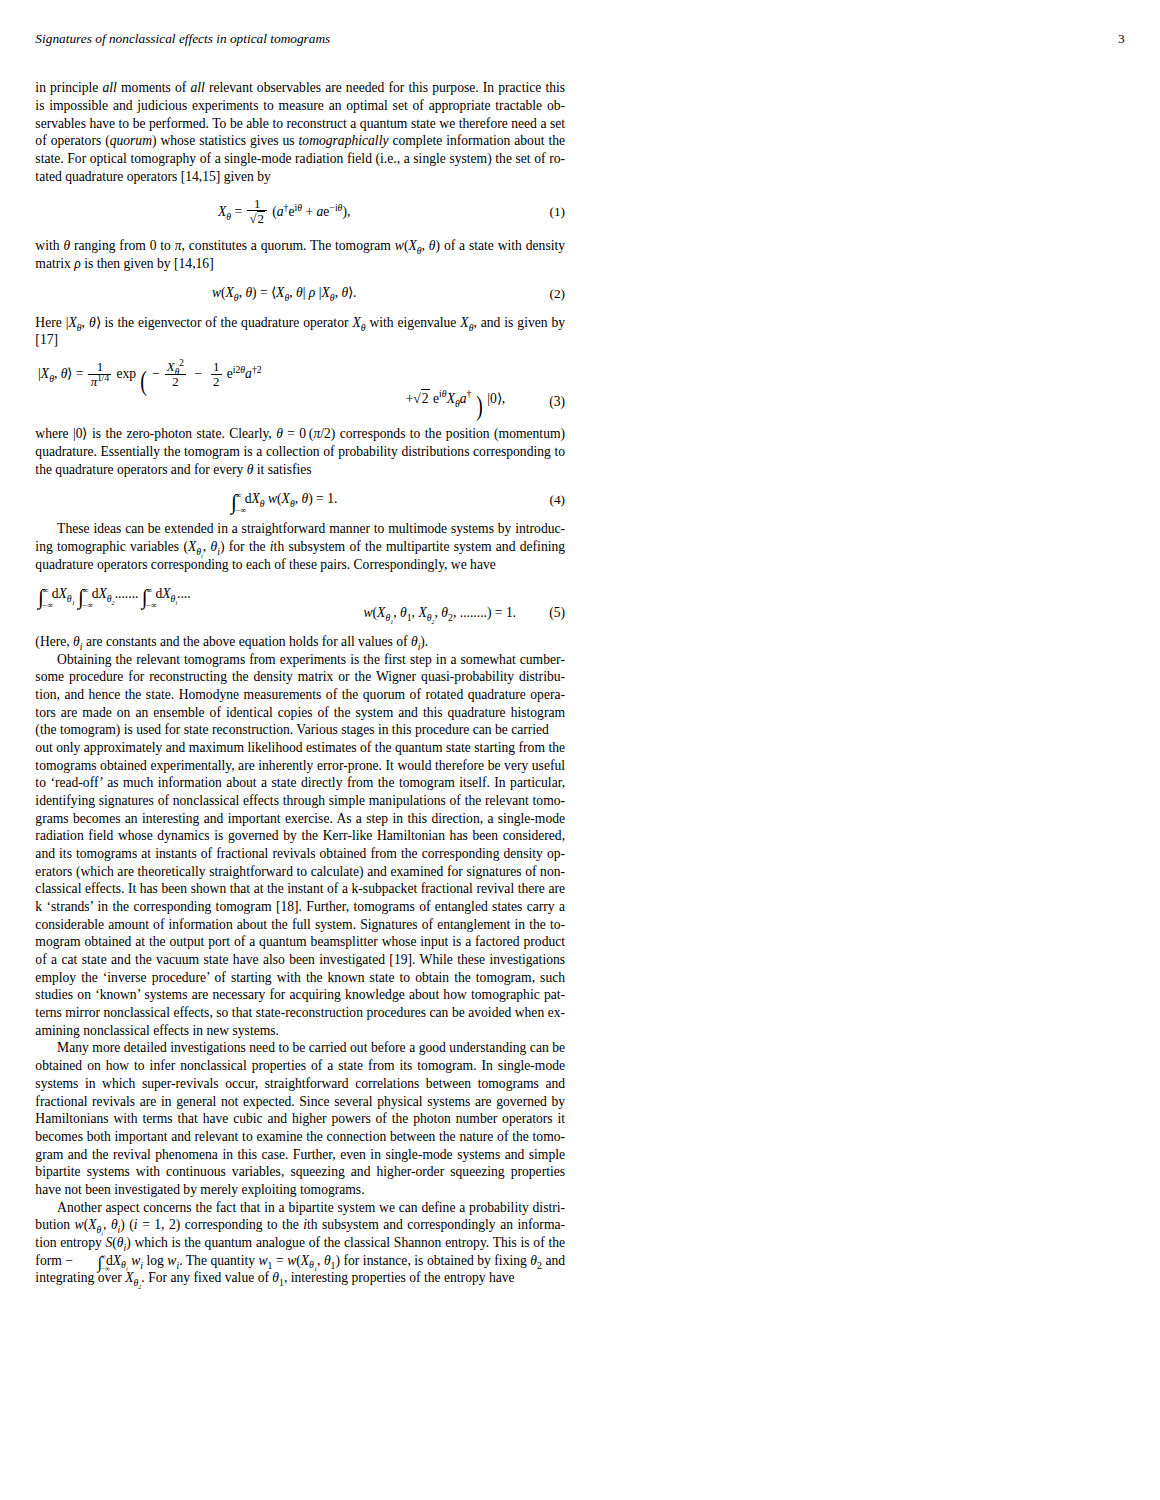Signatures of nonclassical effects in optical tomograms 3
in principle all moments of all relevant observables are needed for this purpose. In practice this is impossible and judicious experiments to measure an optimal set of appropriate tractable observables have to be performed. To be able to reconstruct a quantum state we therefore need a set of operators (quorum) whose statistics gives us tomographically complete information about the state. For optical tomography of a single-mode radiation field (i.e., a single system) the set of rotated quadrature operators [14,15] given by
Xθ = 1√2 (a†eiθ + ae−iθ), (1)
with θ ranging from 0 to π, constitutes a quorum. The tomogram w(Xθ, θ) of a state with density matrix ρ is then given by [14,16]
w(Xθ, θ) = ⟨Xθ, θ| ρ |Xθ, θ⟩. (2)
Here |Xθ, θ⟩ is the eigenvector of the quadrature operator Xθ with eigenvalue Xθ, and is given by [17]
|Xθ, θ⟩ = 1 π1/4 exp ( − Xθ22 − 12 ei2θa†2
+√2 eiθXθa† ) |0⟩, (3)
where |0⟩ is the zero-photon state. Clearly, θ = 0 (π/2) corresponds to the position (momentum) quadrature. Essentially the tomogram is a collection of probability distributions corresponding to the quadrature operators and for every θ it satisfies
∫∞−∞ dXθ w(Xθ, θ) = 1. (4)
These ideas can be extended in a straightforward manner to multimode systems by introducing tomographic variables (Xθi, θi) for the ith subsystem of the multipartite system and defining quadrature operators corresponding to each of these pairs. Correspondingly, we have
∫∞−∞ dXθ1 ∫∞−∞ dXθ2....... ∫∞−∞ dXθi....
w(Xθ1, θ1, Xθ2, θ2, ........) = 1. (5)
(Here, θi are constants and the above equation holds for all values of θi).
Obtaining the relevant tomograms from experiments is the first step in a somewhat cumbersome procedure for reconstructing the density matrix or the Wigner quasi-probability distribution, and hence the state. Homodyne measurements of the quorum of rotated quadrature operators are made on an ensemble of identical copies of the system and this quadrature histogram (the tomogram) is used for state reconstruction. Various stages in this procedure can be carried
out only approximately and maximum likelihood estimates of the quantum state starting from the tomograms obtained experimentally, are inherently error-prone. It would therefore be very useful to ‘read-off’ as much information about a state directly from the tomogram itself. In particular, identifying signatures of nonclassical effects through simple manipulations of the relevant tomograms becomes an interesting and important exercise. As a step in this direction, a single-mode radiation field whose dynamics is governed by the Kerr-like Hamiltonian has been considered, and its tomograms at instants of fractional revivals obtained from the corresponding density operators (which are theoretically straightforward to calculate) and examined for signatures of nonclassical effects. It has been shown that at the instant of a k-subpacket fractional revival there are k ‘strands’ in the corresponding tomogram [18]. Further, tomograms of entangled states carry a considerable amount of information about the full system. Signatures of entanglement in the tomogram obtained at the output port of a quantum beamsplitter whose input is a factored product of a cat state and the vacuum state have also been investigated [19]. While these investigations employ the ‘inverse procedure’ of starting with the known state to obtain the tomogram, such studies on ‘known’ systems are necessary for acquiring knowledge about how tomographic patterns mirror nonclassical effects, so that state-reconstruction procedures can be avoided when examining nonclassical effects in new systems.
Many more detailed investigations need to be carried out before a good understanding can be obtained on how to infer nonclassical properties of a state from its tomogram. In single-mode systems in which super-revivals occur, straightforward correlations between tomograms and fractional revivals are in general not expected. Since several physical systems are governed by Hamiltonians with terms that have cubic and higher powers of the photon number operators it becomes both important and relevant to examine the connection between the nature of the tomogram and the revival phenomena in this case. Further, even in single-mode systems and simple bipartite systems with continuous variables, squeezing and higher-order squeezing properties have not been investigated by merely exploiting tomograms.
Another aspect concerns the fact that in a bipartite system we can define a probability distribution w(Xθi, θi) (i = 1, 2) corresponding to the ith subsystem and correspondingly an information entropy S(θi) which is the quantum analogue of the classical Shannon entropy. This is of the form − ∫∞−∞ dXθi wi log wi. The quantity w1 = w(Xθ1, θ1) for instance, is obtained by fixing θ2 and integrating over Xθ2. For any fixed value of θ1, interesting properties of the entropy have